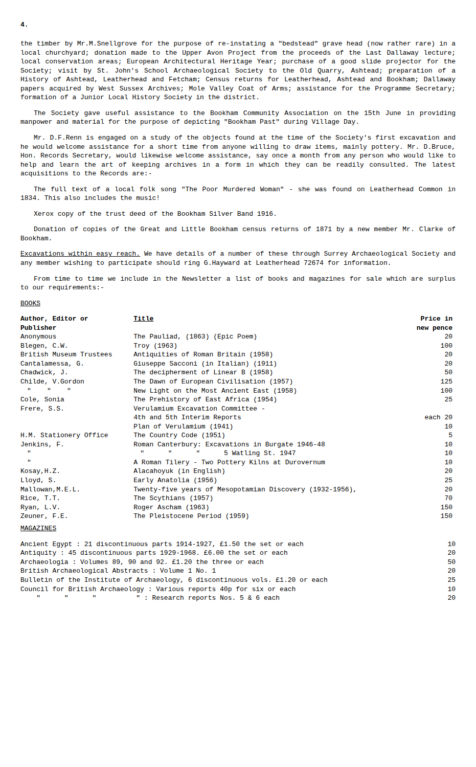4.
the timber by Mr.M.Snellgrove for the purpose of re-instating a "bedstead" grave head (now rather rare) in a local churchyard; donation made to the Upper Avon Project from the proceeds of the Last Dallaway lecture; local conservation areas; European Architectural Heritage Year; purchase of a good slide projector for the Society; visit by St. John's School Archaeological Society to the Old Quarry, Ashtead; preparation of a History of Ashtead, Leatherhead and Fetcham; Census returns for Leatherhead, Ashtead and Bookham; Dallaway papers acquired by West Sussex Archives; Mole Valley Coat of Arms; assistance for the Programme Secretary; formation of a Junior Local History Society in the district.
The Society gave useful assistance to the Bookham Community Association on the 15th June in providing manpower and material for the purpose of depicting "Bookham Past" during Village Day.
Mr. D.F.Renn is engaged on a study of the objects found at the time of the Society's first excavation and he would welcome assistance for a short time from anyone willing to draw items, mainly pottery. Mr. D.Bruce, Hon. Records Secretary, would likewise welcome assistance, say once a month from any person who would like to help and learn the art of keeping archives in a form in which they can be readily consulted. The latest acquisitions to the Records are:-
The full text of a local folk song "The Poor Murdered Woman" - she was found on Leatherhead Common in 1834. This also includes the music!
Xerox copy of the trust deed of the Bookham Silver Band 1916.
Donation of copies of the Great and Little Bookham census returns of 1871 by a new member Mr. Clarke of Bookham.
Excavations within easy reach. We have details of a number of these through Surrey Archaeological Society and any member wishing to participate should ring G.Hayward at Leatherhead 72674 for information.
From time to time we include in the Newsletter a list of books and magazines for sale which are surplus to our requirements:-
BOOKS
| Author, Editor or Publisher | Title | Price in new pence |
| --- | --- | --- |
| Anonymous | The Pauliad, (1863) (Epic Poem) | 20 |
| Blegen, C.W. | Troy (1963) | 100 |
| British Museum Trustees | Antiquities of Roman Britain (1958) | 20 |
| Cantalamessa, G. | Giuseppe Sacconi (in Italian) (1911) | 20 |
| Chadwick, J. | The decipherment of Linear B (1958) | 50 |
| Childe, V.Gordon | The Dawn of European Civilisation (1957) | 125 |
| " " " | New Light on the Most Ancient East (1958) | 100 |
| Cole, Sonia | The Prehistory of East Africa (1954) | 25 |
| Frere, S.S. | Verulamium Excavation Committee - | |
| | 4th and 5th Interim Reports | each 20 |
| | Plan of Verulamium (1941) | 10 |
| H.M. Stationery Office | The Country Code (1951) | 5 |
| Jenkins, F. | Roman Canterbury: Excavations in Burgate 1946-48 | 10 |
| " | " " " 5 Watling St. 1947 | 10 |
| " | A Roman Tilery - Two Pottery Kilns at Durovernum | 10 |
| Kosay,H.Z. | Alacahoyuk (in English) | 20 |
| Lloyd, S. | Early Anatolia (1956) | 25 |
| Mallowan,M.E.L. | Twenty-five years of Mesopotamian Discovery (1932-1956), | 20 |
| Rice, T.T. | The Scythians (1957) | 70 |
| Ryan, L.V. | Roger Ascham (1963) | 150 |
| Zeuner, F.E. | The Pleistocene Period (1959) | 150 |
MAGAZINES
Ancient Egypt : 21 discontinuous parts 1914-1927, £1.50 the set or each 10
Antiquity : 45 discontinuous parts 1929-1968. £6.00 the set or each 20
Archaeologia : Volumes 89, 90 and 92. £1.20 the three or each 50
British Archaeological Abstracts : Volume 1 No. 120
Bulletin of the Institute of Archaeology, 6 discontinuous vols. £1.20 or each 25
Council for British Archaeology : Various reports 40p for six or each 10
" " " " : Research reports Nos. 5 & 6 each 20